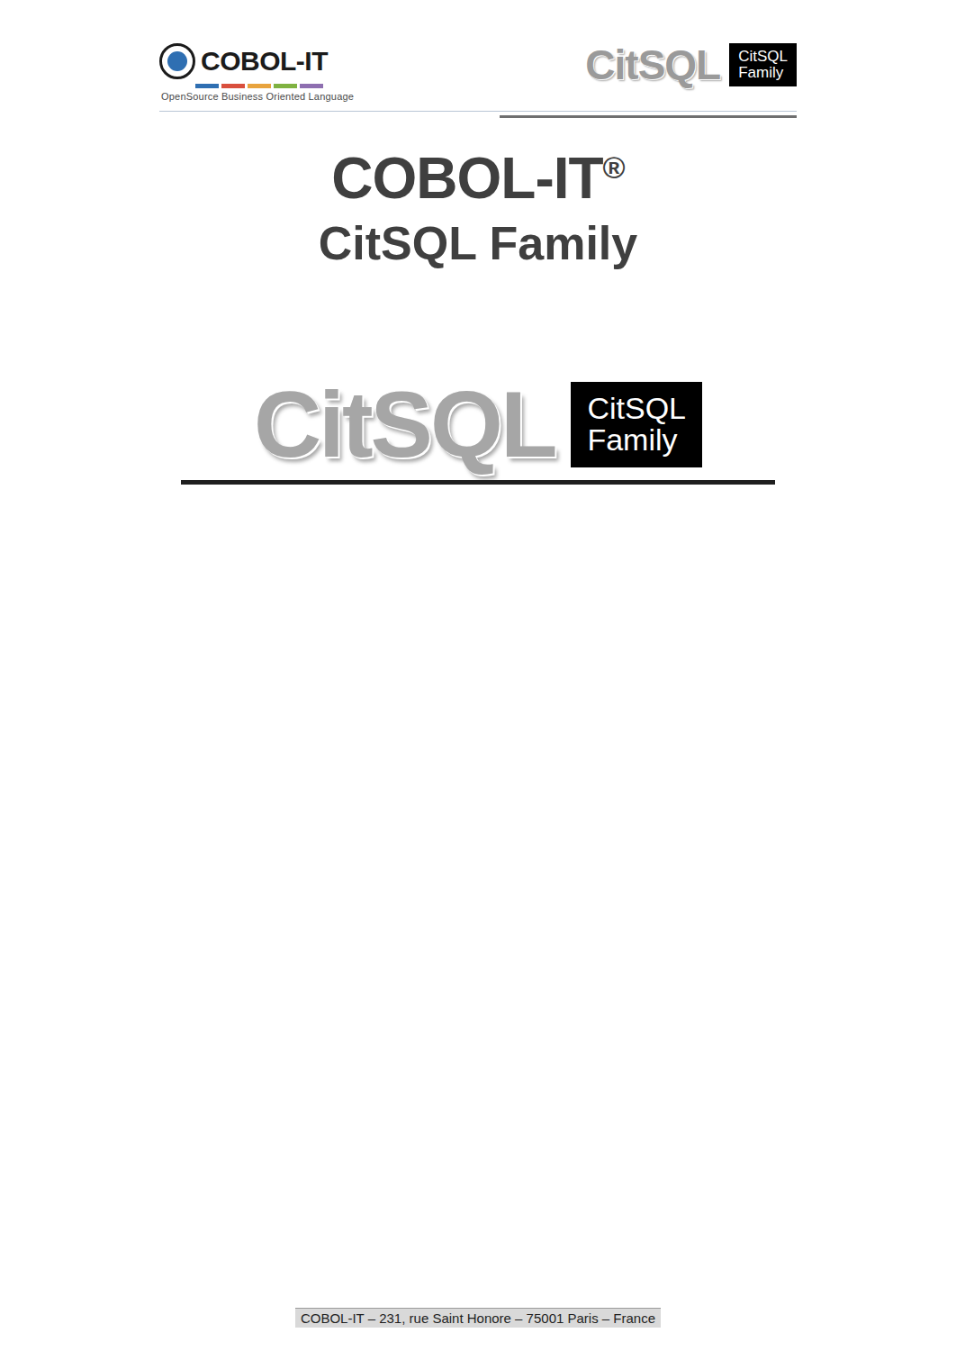COBOL-IT
OpenSource Business Oriented Language
CitSQL
CitSQL Family
COBOL-IT®
CitSQL Family
CitSQL
CitSQL Family
COBOL-IT – 231, rue Saint Honore – 75001 Paris – France